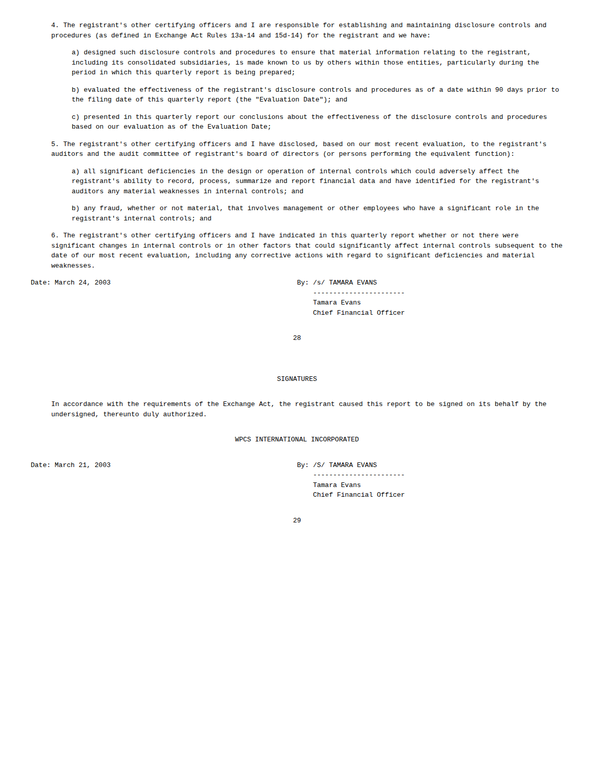4. The registrant's other certifying officers and I are responsible for establishing and maintaining disclosure controls and procedures (as defined in Exchange Act Rules 13a-14 and 15d-14) for the registrant and we have:
a) designed such disclosure controls and procedures to ensure that material information relating to the registrant, including its consolidated subsidiaries, is made known to us by others within those entities, particularly during the period in which this quarterly report is being prepared;
b) evaluated the effectiveness of the registrant's disclosure controls and procedures as of a date within 90 days prior to the filing date of this quarterly report (the "Evaluation Date"); and
c) presented in this quarterly report our conclusions about the effectiveness of the disclosure controls and procedures based on our evaluation as of the Evaluation Date;
5. The registrant's other certifying officers and I have disclosed, based on our most recent evaluation, to the registrant's auditors and the audit committee of registrant's board of directors (or persons performing the equivalent function):
a) all significant deficiencies in the design or operation of internal controls which could adversely affect the registrant's ability to record, process, summarize and report financial data and have identified for the registrant's auditors any material weaknesses in internal controls; and
b) any fraud, whether or not material, that involves management or other employees who have a significant role in the registrant's internal controls; and
6. The registrant's other certifying officers and I have indicated in this quarterly report whether or not there were significant changes in internal controls or in other factors that could significantly affect internal controls subsequent to the date of our most recent evaluation, including any corrective actions with regard to significant deficiencies and material weaknesses.
| Date: March 24, 2003 | By: /s/ TAMARA EVANS ----------------------- Tamara Evans Chief Financial Officer |
28
SIGNATURES
In accordance with the requirements of the Exchange Act, the registrant caused this report to be signed on its behalf by the undersigned, thereunto duly authorized.
WPCS INTERNATIONAL INCORPORATED
| Date: March 21, 2003 | By: /S/ TAMARA EVANS ----------------------- Tamara Evans Chief Financial Officer |
29